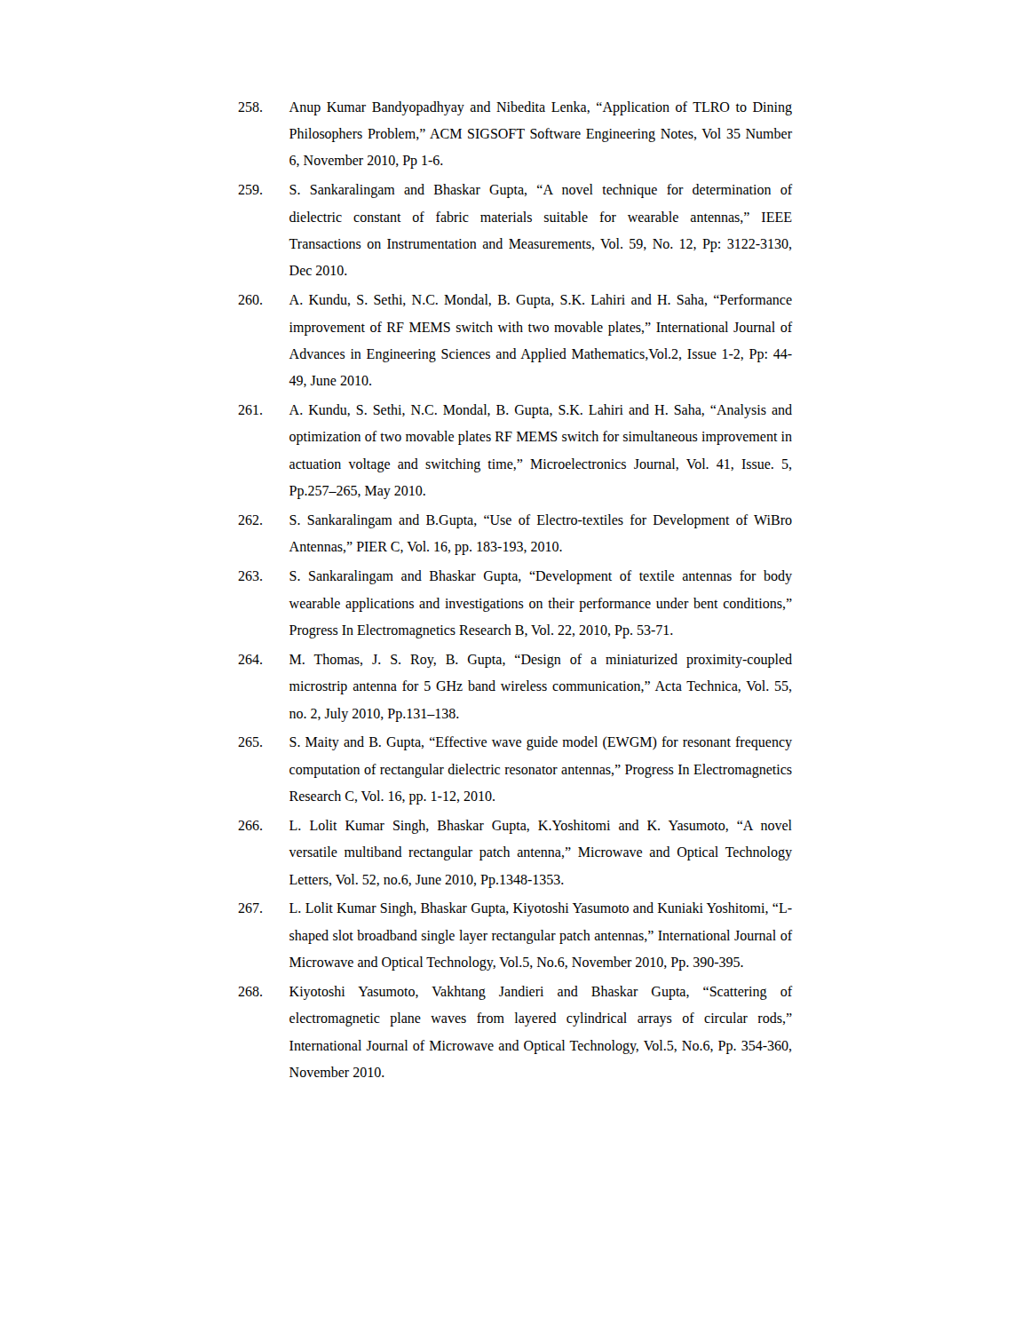258. Anup Kumar Bandyopadhyay and Nibedita Lenka, “Application of TLRO to Dining Philosophers Problem,” ACM SIGSOFT Software Engineering Notes, Vol 35 Number 6, November 2010, Pp 1-6.
259. S. Sankaralingam and Bhaskar Gupta, “A novel technique for determination of dielectric constant of fabric materials suitable for wearable antennas,” IEEE Transactions on Instrumentation and Measurements, Vol. 59, No. 12, Pp: 3122-3130, Dec 2010.
260. A. Kundu, S. Sethi, N.C. Mondal, B. Gupta, S.K. Lahiri and H. Saha, “Performance improvement of RF MEMS switch with two movable plates,” International Journal of Advances in Engineering Sciences and Applied Mathematics,Vol.2, Issue 1-2, Pp: 44-49, June 2010.
261. A. Kundu, S. Sethi, N.C. Mondal, B. Gupta, S.K. Lahiri and H. Saha, “Analysis and optimization of two movable plates RF MEMS switch for simultaneous improvement in actuation voltage and switching time,” Microelectronics Journal, Vol. 41, Issue. 5, Pp.257–265, May 2010.
262. S. Sankaralingam and B.Gupta, “Use of Electro-textiles for Development of WiBro Antennas,” PIER C, Vol. 16, pp. 183-193, 2010.
263. S. Sankaralingam and Bhaskar Gupta, “Development of textile antennas for body wearable applications and investigations on their performance under bent conditions,” Progress In Electromagnetics Research B, Vol. 22, 2010, Pp. 53-71.
264. M. Thomas, J. S. Roy, B. Gupta, “Design of a miniaturized proximity-coupled microstrip antenna for 5 GHz band wireless communication,” Acta Technica, Vol. 55, no. 2, July 2010, Pp.131–138.
265. S. Maity and B. Gupta, “Effective wave guide model (EWGM) for resonant frequency computation of rectangular dielectric resonator antennas,” Progress In Electromagnetics Research C, Vol. 16, pp. 1-12, 2010.
266. L. Lolit Kumar Singh, Bhaskar Gupta, K.Yoshitomi and K. Yasumoto, “A novel versatile multiband rectangular patch antenna,” Microwave and Optical Technology Letters, Vol. 52, no.6, June 2010, Pp.1348-1353.
267. L. Lolit Kumar Singh, Bhaskar Gupta, Kiyotoshi Yasumoto and Kuniaki Yoshitomi, “L-shaped slot broadband single layer rectangular patch antennas,” International Journal of Microwave and Optical Technology, Vol.5, No.6, November 2010, Pp. 390-395.
268. Kiyotoshi Yasumoto, Vakhtang Jandieri and Bhaskar Gupta, “Scattering of electromagnetic plane waves from layered cylindrical arrays of circular rods,” International Journal of Microwave and Optical Technology, Vol.5, No.6, Pp. 354-360, November 2010.